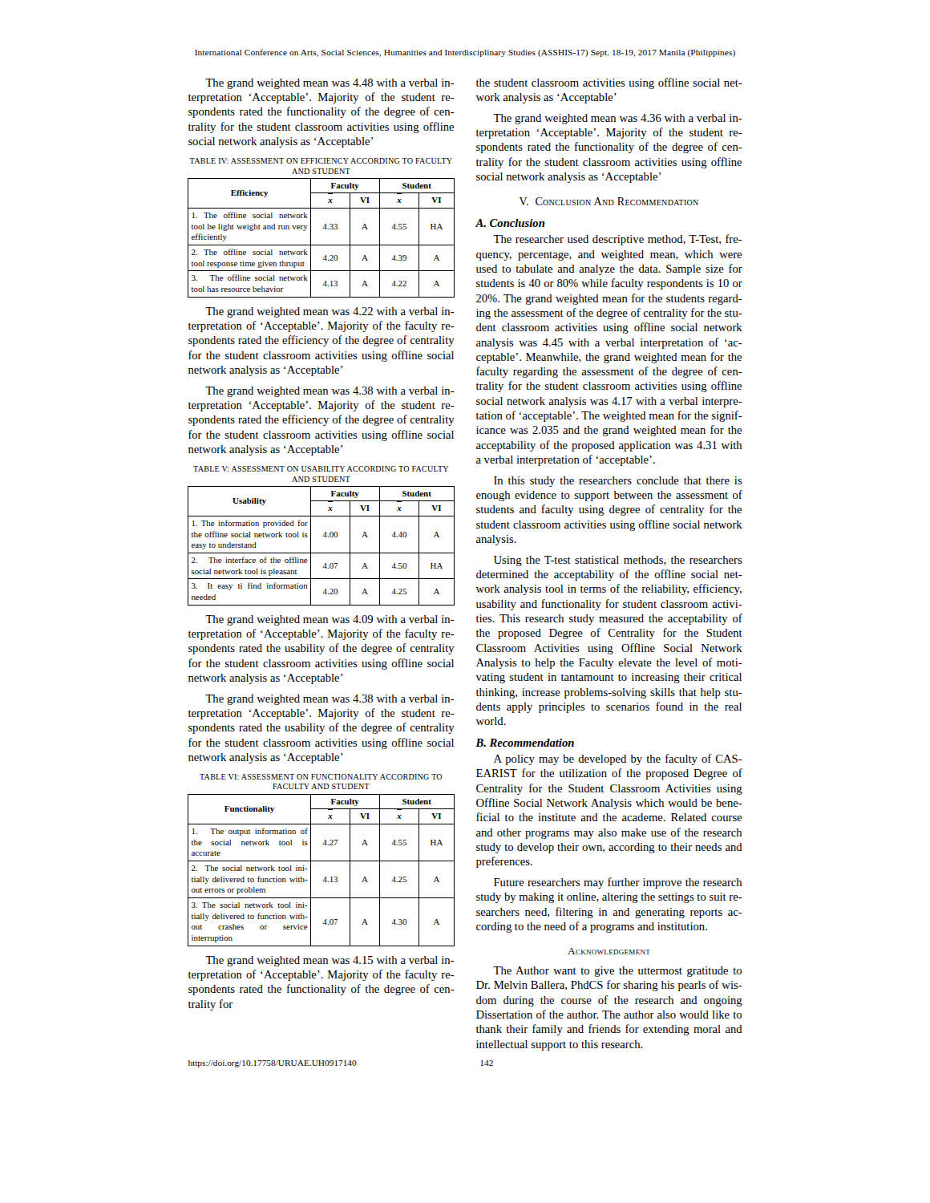International Conference on Arts, Social Sciences, Humanities and Interdisciplinary Studies (ASSHIS-17) Sept. 18-19, 2017 Manila (Philippines)
The grand weighted mean was 4.48 with a verbal interpretation ‘Acceptable’. Majority of the student respondents rated the functionality of the degree of centrality for the student classroom activities using offline social network analysis as ‘Acceptable’
Table IV: Assessment on Efficiency According to Faculty and Student
| Efficiency | Faculty | Student |
| --- | --- | --- |
| x | VI | x | VI |
| 1. The offline social network tool be light weight and run very efficiently | 4.33 | A | 4.55 | HA |
| 2. The offline social network tool response time given thruput | 4.20 | A | 4.39 | A |
| 3. The offline social network tool has resource behavior | 4.13 | A | 4.22 | A |
The grand weighted mean was 4.22 with a verbal interpretation of ‘Acceptable’. Majority of the faculty respondents rated the efficiency of the degree of centrality for the student classroom activities using offline social network analysis as ‘Acceptable’
The grand weighted mean was 4.38 with a verbal interpretation ‘Acceptable’. Majority of the student respondents rated the efficiency of the degree of centrality for the student classroom activities using offline social network analysis as ‘Acceptable’
Table V: Assessment on Usability According to Faculty and Student
| Usability | Faculty | Student |
| --- | --- | --- |
| x | VI | x | VI |
| 1. The information provided for the offline social network tool is easy to understand | 4.00 | A | 4.40 | A |
| 2. The interface of the offline social network tool is pleasant | 4.07 | A | 4.50 | HA |
| 3. It easy ti find information needed | 4.20 | A | 4.25 | A |
The grand weighted mean was 4.09 with a verbal interpretation of ‘Acceptable’. Majority of the faculty respondents rated the usability of the degree of centrality for the student classroom activities using offline social network analysis as ‘Acceptable’
The grand weighted mean was 4.38 with a verbal interpretation ‘Acceptable’. Majority of the student respondents rated the usability of the degree of centrality for the student classroom activities using offline social network analysis as ‘Acceptable’
Table VI: Assessment on Functionality According to Faculty and Student
| Functionality | Faculty | Student |
| --- | --- | --- |
| x | VI | x | VI |
| 1. The output information of the social network tool is accurate | 4.27 | A | 4.55 | HA |
| 2. The social network tool initially delivered to function without errors or problem | 4.13 | A | 4.25 | A |
| 3. The social network tool initially delivered to function without crashes or service interruption | 4.07 | A | 4.30 | A |
The grand weighted mean was 4.15 with a verbal interpretation of ‘Acceptable’. Majority of the faculty respondents rated the functionality of the degree of centrality for
the student classroom activities using offline social network analysis as ‘Acceptable’
The grand weighted mean was 4.36 with a verbal interpretation ‘Acceptable’. Majority of the student respondents rated the functionality of the degree of centrality for the student classroom activities using offline social network analysis as ‘Acceptable’
V. Conclusion And Recommendation
A. Conclusion
The researcher used descriptive method, T-Test, frequency, percentage, and weighted mean, which were used to tabulate and analyze the data. Sample size for students is 40 or 80% while faculty respondents is 10 or 20%. The grand weighted mean for the students regarding the assessment of the degree of centrality for the student classroom activities using offline social network analysis was 4.45 with a verbal interpretation of ‘acceptable’. Meanwhile, the grand weighted mean for the faculty regarding the assessment of the degree of centrality for the student classroom activities using offline social network analysis was 4.17 with a verbal interpretation of ‘acceptable’. The weighted mean for the significance was 2.035 and the grand weighted mean for the acceptability of the proposed application was 4.31 with a verbal interpretation of ‘acceptable’.
In this study the researchers conclude that there is enough evidence to support between the assessment of students and faculty using degree of centrality for the student classroom activities using offline social network analysis.
Using the T-test statistical methods, the researchers determined the acceptability of the offline social network analysis tool in terms of the reliability, efficiency, usability and functionality for student classroom activities. This research study measured the acceptability of the proposed Degree of Centrality for the Student Classroom Activities using Offline Social Network Analysis to help the Faculty elevate the level of motivating student in tantamount to increasing their critical thinking, increase problems-solving skills that help students apply principles to scenarios found in the real world.
B. Recommendation
A policy may be developed by the faculty of CAS-EARIST for the utilization of the proposed Degree of Centrality for the Student Classroom Activities using Offline Social Network Analysis which would be beneficial to the institute and the academe. Related course and other programs may also make use of the research study to develop their own, according to their needs and preferences.
Future researchers may further improve the research study by making it online, altering the settings to suit researchers need, filtering in and generating reports according to the need of a programs and institution.
Acknowledgement
The Author want to give the uttermost gratitude to Dr. Melvin Ballera, PhdCS for sharing his pearls of wisdom during the course of the research and ongoing Dissertation of the author. The author also would like to thank their family and friends for extending moral and intellectual support to this research.
https://doi.org/10.17758/URUAE.UH0917140
142